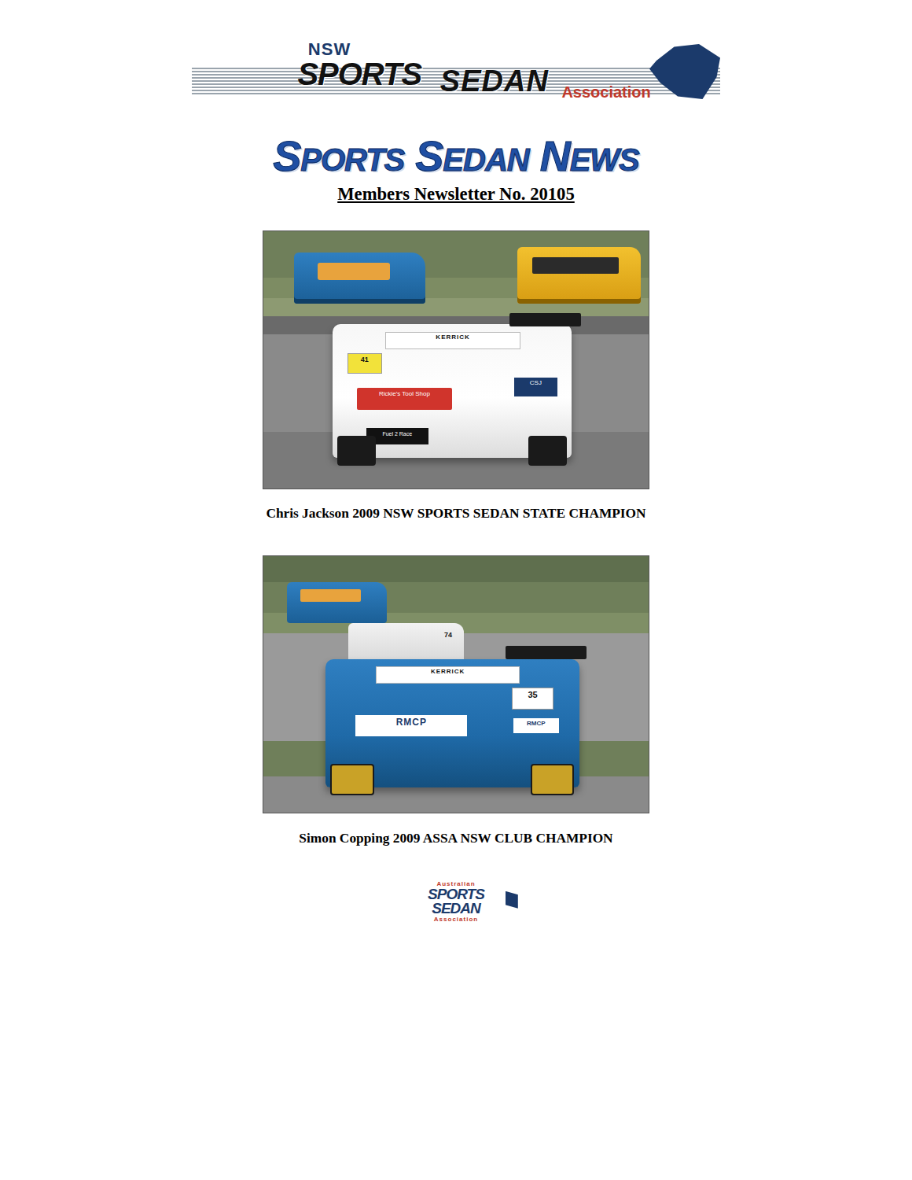NSW SPORTS SEDAN Association
SPORTS SEDAN NEWS
Members Newsletter No. 20105
KERRICK
41
Rickie's Tool Shop
Fuel 2 Race
CSJ
Chris Jackson 2009 NSW SPORTS SEDAN STATE CHAMPION
KERRICK
35
RMCP
RMCP
Simon Copping 2009 ASSA NSW CLUB CHAMPION
Australian
SPORTS
SEDAN
Association